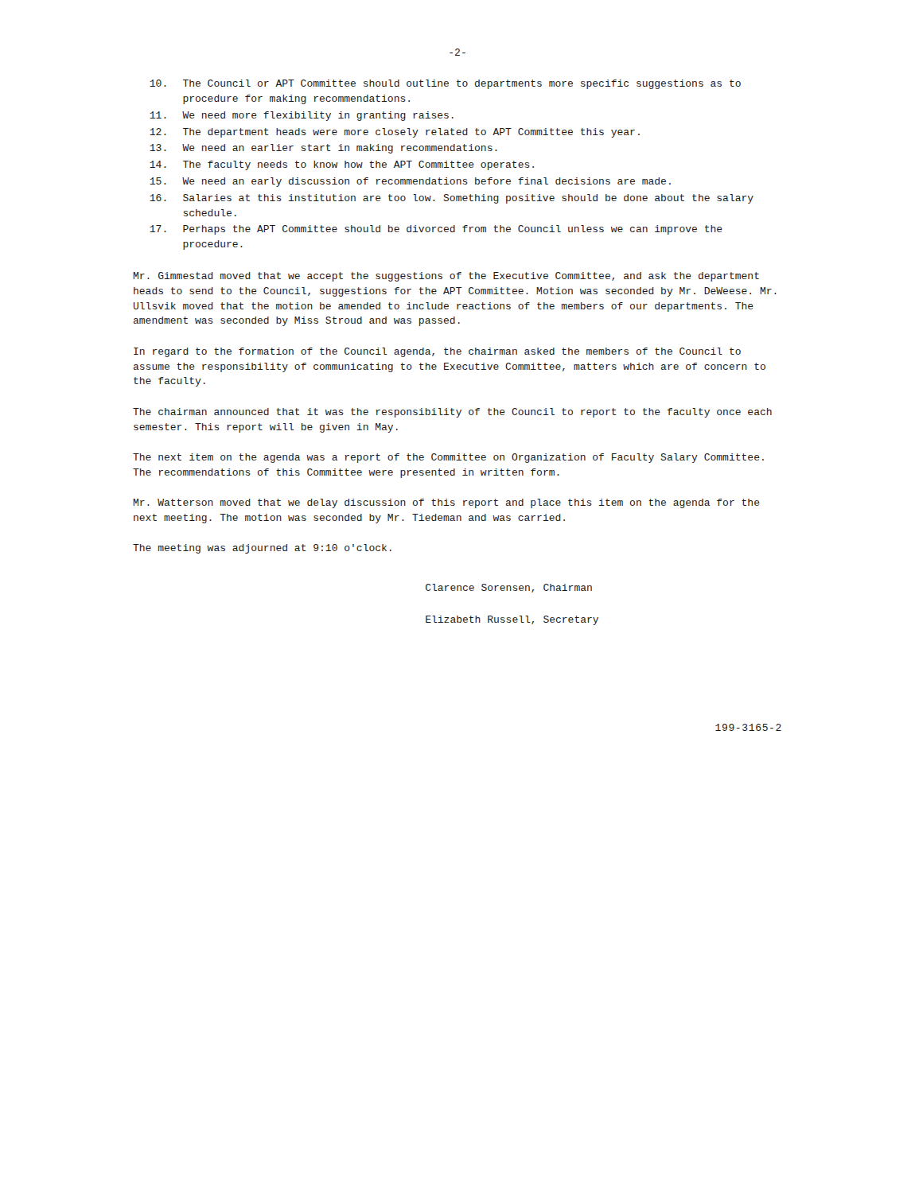-2-
10. The Council or APT Committee should outline to departments more specific suggestions as to procedure for making recommendations.
11. We need more flexibility in granting raises.
12. The department heads were more closely related to APT Committee this year.
13. We need an earlier start in making recommendations.
14. The faculty needs to know how the APT Committee operates.
15. We need an early discussion of recommendations before final decisions are made.
16. Salaries at this institution are too low. Something positive should be done about the salary schedule.
17. Perhaps the APT Committee should be divorced from the Council unless we can improve the procedure.
Mr. Gimmestad moved that we accept the suggestions of the Executive Committee, and ask the department heads to send to the Council, suggestions for the APT Committee. Motion was seconded by Mr. DeWeese. Mr. Ullsvik moved that the motion be amended to include reactions of the members of our departments. The amendment was seconded by Miss Stroud and was passed.
In regard to the formation of the Council agenda, the chairman asked the members of the Council to assume the responsibility of communicating to the Executive Committee, matters which are of concern to the faculty.
The chairman announced that it was the responsibility of the Council to report to the faculty once each semester. This report will be given in May.
The next item on the agenda was a report of the Committee on Organization of Faculty Salary Committee. The recommendations of this Committee were presented in written form.
Mr. Watterson moved that we delay discussion of this report and place this item on the agenda for the next meeting. The motion was seconded by Mr. Tiedeman and was carried.
The meeting was adjourned at 9:10 o'clock.
Clarence Sorensen, Chairman
Elizabeth Russell, Secretary
199-3165-2